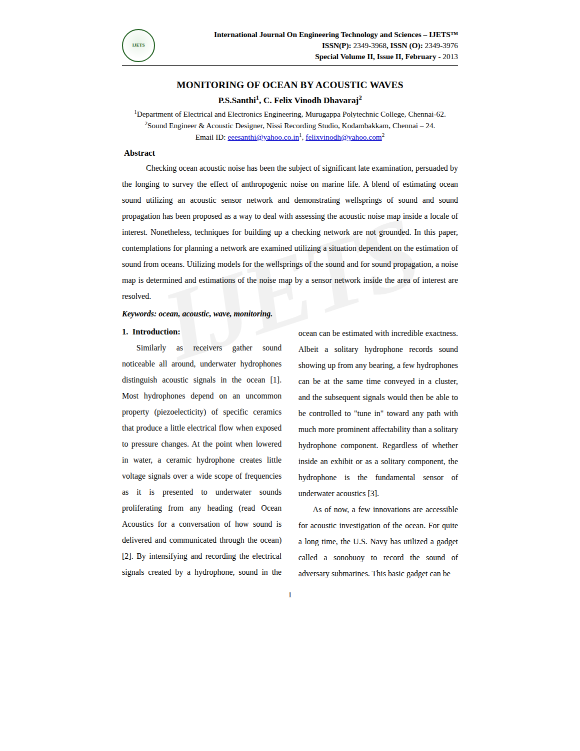IJETS
IJETS
International Journal On Engineering Technology and Sciences – IJETS™
ISSN(P): 2349-3968, ISSN (O): 2349-3976
Special Volume II, Issue II, February - 2013
MONITORING OF OCEAN BY ACOUSTIC WAVES
P.S.Santhi1, C. Felix Vinodh Dhavaraj2
1Department of Electrical and Electronics Engineering, Murugappa Polytechnic College, Chennai-62.
2Sound Engineer & Acoustic Designer, Nissi Recording Studio, Kodambakkam, Chennai – 24.
Email ID: eeesanthi@yahoo.co.in1, felixvinodh@yahoo.com2
Abstract
Checking ocean acoustic noise has been the subject of significant late examination, persuaded by the longing to survey the effect of anthropogenic noise on marine life. A blend of estimating ocean sound utilizing an acoustic sensor network and demonstrating wellsprings of sound and sound propagation has been proposed as a way to deal with assessing the acoustic noise map inside a locale of interest. Nonetheless, techniques for building up a checking network are not grounded. In this paper, contemplations for planning a network are examined utilizing a situation dependent on the estimation of sound from oceans. Utilizing models for the wellsprings of the sound and for sound propagation, a noise map is determined and estimations of the noise map by a sensor network inside the area of interest are resolved.
Keywords: ocean, acoustic, wave, monitoring.
1. Introduction:
Similarly as receivers gather sound noticeable all around, underwater hydrophones distinguish acoustic signals in the ocean [1]. Most hydrophones depend on an uncommon property (piezoelecticity) of specific ceramics that produce a little electrical flow when exposed to pressure changes. At the point when lowered in water, a ceramic hydrophone creates little voltage signals over a wide scope of frequencies as it is presented to underwater sounds proliferating from any heading (read Ocean Acoustics for a conversation of how sound is delivered and communicated through the ocean) [2]. By intensifying and recording the electrical signals created by a hydrophone, sound in the ocean can be estimated with incredible exactness. Albeit a solitary hydrophone records sound showing up from any bearing, a few hydrophones can be at the same time conveyed in a cluster, and the subsequent signals would then be able to be controlled to "tune in" toward any path with much more prominent affectability than a solitary hydrophone component. Regardless of whether inside an exhibit or as a solitary component, the hydrophone is the fundamental sensor of underwater acoustics [3].
As of now, a few innovations are accessible for acoustic investigation of the ocean. For quite a long time, the U.S. Navy has utilized a gadget called a sonobuoy to record the sound of adversary submarines. This basic gadget can be
1